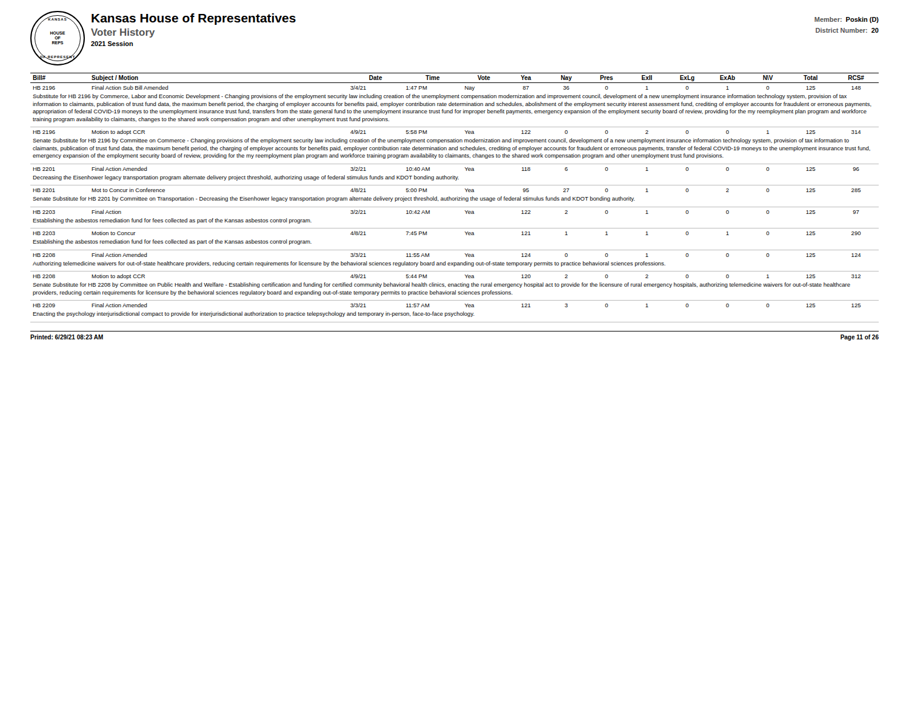KANSAS
HOUSE
OF
REPS
OF REPRESENT
Kansas House of Representatives
Voter History
2021 Session
Member: Poskin (D)
District Number: 20
| Bill# | Subject / Motion | Date | Time | Vote | Yea | Nay | Pres | ExII | ExLg | ExAb | N\V | Total | RCS# |
| --- | --- | --- | --- | --- | --- | --- | --- | --- | --- | --- | --- | --- | --- |
| HB 2196 | Final Action Sub Bill Amended | 3/4/21 | 1:47 PM | Nay | 87 | 36 | 0 | 1 | 0 | 1 | 0 | 125 | 148 |
| Substitute for HB 2196 by Commerce, Labor and Economic Development - Changing provisions of the employment security law including creation of the unemployment compensation modernization and improvement council, development of a new unemployment insurance information technology system, provision of tax information to claimants, publication of trust fund data, the maximum benefit period, the charging of employer accounts for benefits paid, employer contribution rate determination and schedules, abolishment of the employment security interest assessment fund, crediting of employer accounts for fraudulent or erroneous payments, appropriation of federal COVID-19 moneys to the unemployment insurance trust fund, transfers from the state general fund to the unemployment insurance trust fund for improper benefit payments, emergency expansion of the employment security board of review, providing for the my reemployment plan program and workforce training program availability to claimants, changes to the shared work compensation program and other unemployment trust fund provisions. |
| HB 2196 | Motion to adopt CCR | 4/9/21 | 5:58 PM | Yea | 122 | 0 | 0 | 2 | 0 | 0 | 1 | 125 | 314 |
| Senate Substitute for HB 2196 by Committee on Commerce - Changing provisions of the employment security law including creation of the unemployment compensation modernization and improvement council, development of a new unemployment insurance information technology system, provision of tax information to claimants, publication of trust fund data, the maximum benefit period, the charging of employer accounts for benefits paid, employer contribution rate determination and schedules, crediting of employer accounts for fraudulent or erroneous payments, transfer of federal COVID-19 moneys to the unemployment insurance trust fund, emergency expansion of the employment security board of review, providing for the my reemployment plan program and workforce training program availability to claimants, changes to the shared work compensation program and other unemployment trust fund provisions. |
| HB 2201 | Final Action Amended | 3/2/21 | 10:40 AM | Yea | 118 | 6 | 0 | 1 | 0 | 0 | 0 | 125 | 96 |
| Decreasing the Eisenhower legacy transportation program alternate delivery project threshold, authorizing usage of federal stimulus funds and KDOT bonding authority. |
| HB 2201 | Mot to Concur in Conference | 4/8/21 | 5:00 PM | Yea | 95 | 27 | 0 | 1 | 0 | 2 | 0 | 125 | 285 |
| Senate Substitute for HB 2201 by Committee on Transportation - Decreasing the Eisenhower legacy transportation program alternate delivery project threshold, authorizing the usage of federal stimulus funds and KDOT bonding authority. |
| HB 2203 | Final Action | 3/2/21 | 10:42 AM | Yea | 122 | 2 | 0 | 1 | 0 | 0 | 0 | 125 | 97 |
| Establishing the asbestos remediation fund for fees collected as part of the Kansas asbestos control program. |
| HB 2203 | Motion to Concur | 4/8/21 | 7:45 PM | Yea | 121 | 1 | 1 | 1 | 0 | 1 | 0 | 125 | 290 |
| Establishing the asbestos remediation fund for fees collected as part of the Kansas asbestos control program. |
| HB 2208 | Final Action Amended | 3/3/21 | 11:55 AM | Yea | 124 | 0 | 0 | 1 | 0 | 0 | 0 | 125 | 124 |
| Authorizing telemedicine waivers for out-of-state healthcare providers, reducing certain requirements for licensure by the behavioral sciences regulatory board and expanding out-of-state temporary permits to practice behavioral sciences professions. |
| HB 2208 | Motion to adopt CCR | 4/9/21 | 5:44 PM | Yea | 120 | 2 | 0 | 2 | 0 | 0 | 1 | 125 | 312 |
| Senate Substitute for HB 2208 by Committee on Public Health and Welfare - Establishing certification and funding for certified community behavioral health clinics, enacting the rural emergency hospital act to provide for the licensure of rural emergency hospitals, authorizing telemedicine waivers for out-of-state healthcare providers, reducing certain requirements for licensure by the behavioral sciences regulatory board and expanding out-of-state temporary permits to practice behavioral sciences professions. |
| HB 2209 | Final Action Amended | 3/3/21 | 11:57 AM | Yea | 121 | 3 | 0 | 1 | 0 | 0 | 0 | 125 | 125 |
| Enacting the psychology interjurisdictional compact to provide for interjurisdictional authorization to practice telepsychology and temporary in-person, face-to-face psychology. |
Printed: 6/29/21 08:23 AM
Page 11 of 26